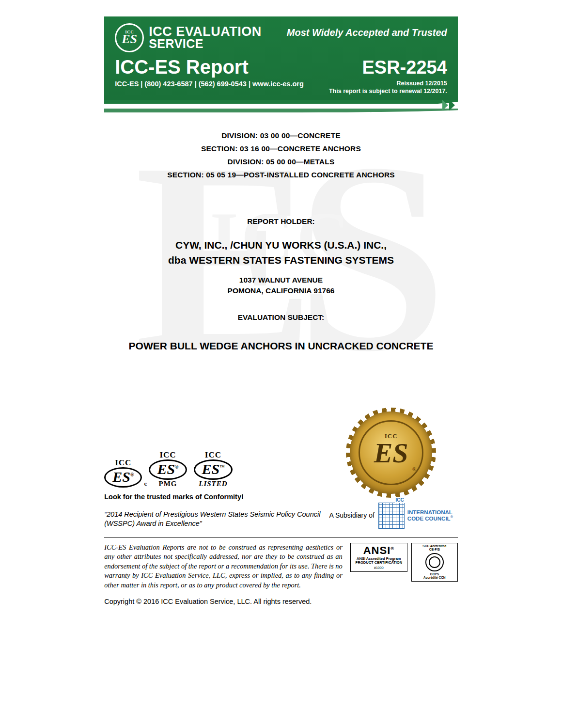ES
ICC
ICC ES
ICC EVALUATION SERVICE
Most Widely Accepted and Trusted
ICC-ES Report
ESR-2254
ICC-ES | (800) 423-6587 | (562) 699-0543 | www.icc-es.org
Reissued 12/2015
This report is subject to renewal 12/2017.
DIVISION: 03 00 00—CONCRETE
SECTION: 03 16 00—CONCRETE ANCHORS
DIVISION: 05 00 00—METALS
SECTION: 05 05 19—POST-INSTALLED CONCRETE ANCHORS
REPORT HOLDER:
CYW, INC., /CHUN YU WORKS (U.S.A.) INC.,
dba WESTERN STATES FASTENING SYSTEMS
1037 WALNUT AVENUE
POMONA, CALIFORNIA 91766
EVALUATION SUBJECT:
POWER BULL WEDGE ANCHORS IN UNCRACKED CONCRETE
ICC
ES®
ICC
ES®c
PMG
ICC
ES™
LISTED
Look for the trusted marks of Conformity!
“2014 Recipient of Prestigious Western States Seismic Policy Council
(WSSPC) Award in Excellence”
ICC
ES
®
A Subsidiary of INTERNATIONAL
CODE COUNCIL®
ICC-ES Evaluation Reports are not to be construed as representing aesthetics or any other attributes not specifically addressed, nor are they to be construed as an endorsement of the subject of the report or a recommendation for its use. There is no warranty by ICC Evaluation Service, LLC, express or implied, as to any finding or other matter in this report, or as to any product covered by the report.
ANSI®
ANSI Accredited Program
PRODUCT CERTIFICATION
#1000
SCC Accredited
CB-P/S
OCPS
Accrédité CCN
Copyright © 2016 ICC Evaluation Service, LLC. All rights reserved.